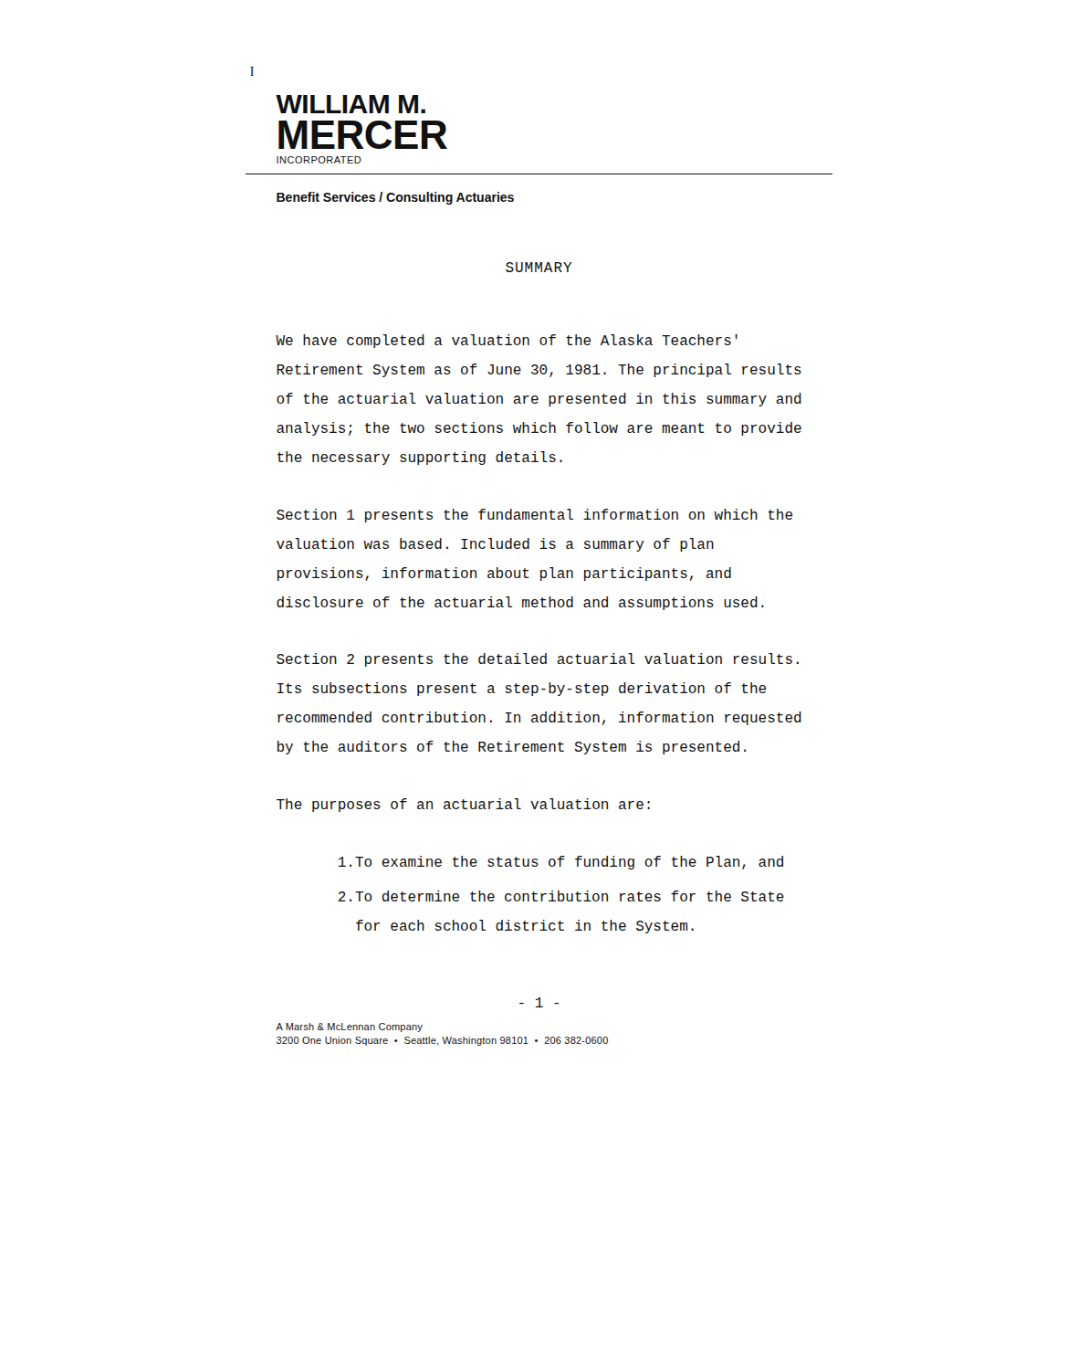I
WILLIAM M. MERCER INCORPORATED
Benefit Services / Consulting Actuaries
SUMMARY
We have completed a valuation of the Alaska Teachers' Retirement System as of June 30, 1981. The principal results of the actuarial valuation are presented in this summary and analysis; the two sections which follow are meant to provide the necessary supporting details.
Section 1 presents the fundamental information on which the valuation was based. Included is a summary of plan provisions, information about plan participants, and disclosure of the actuarial method and assump­tions used.
Section 2 presents the detailed actuarial valuation results. Its sub­sections present a step-by-step derivation of the recommended contri­bution. In addition, information requested by the auditors of the Retirement System is presented.
The purposes of an actuarial valuation are:
1. To examine the status of funding of the Plan, and
2. To determine the contribution rates for the State
for each school district in the System.
- 1 -
A Marsh & McLennan Company
3200 One Union Square • Seattle, Washington 98101 • 206 382-0600